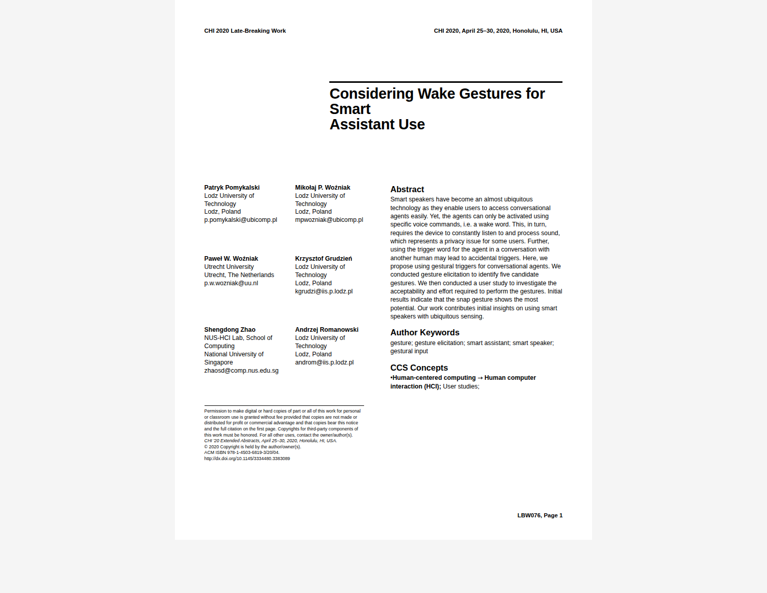CHI 2020 Late-Breaking Work CHI 2020, April 25–30, 2020, Honolulu, HI, USA
Considering Wake Gestures for Smart
Assistant Use
Patryk Pomykalski
Lodz University of Technology
Lodz, Poland
p.pomykalski@ubicomp.pl
Mikołaj P. Woźniak
Lodz University of Technology
Lodz, Poland
mpwozniak@ubicomp.pl
Paweł W. Woźniak
Utrecht University
Utrecht, The Netherlands
p.w.wozniak@uu.nl
Krzysztof Grudzień
Lodz University of Technology
Lodz, Poland
kgrudzi@iis.p.lodz.pl
Shengdong Zhao
NUS-HCI Lab, School of
Computing
National University of Singapore
zhaosd@comp.nus.edu.sg
Andrzej Romanowski
Lodz University of Technology
Lodz, Poland
androm@iis.p.lodz.pl
Permission to make digital or hard copies of part or all of this work for personal or classroom use is granted without fee provided that copies are not made or distributed for profit or commercial advantage and that copies bear this notice and the full citation on the first page. Copyrights for third-party components of this work must be honored. For all other uses, contact the owner/author(s).
CHI '20 Extended Abstracts, April 25–30, 2020, Honolulu, HI, USA.
© 2020 Copyright is held by the author/owner(s).
ACM ISBN 978-1-4503-6819-3/20/04.
http://dx.doi.org/10.1145/3334480.3383089
Abstract
Smart speakers have become an almost ubiquitous technology as they enable users to access conversational agents easily. Yet, the agents can only be activated using specific voice commands, i.e. a wake word. This, in turn, requires the device to constantly listen to and process sound, which represents a privacy issue for some users. Further, using the trigger word for the agent in a conversation with another human may lead to accidental triggers. Here, we propose using gestural triggers for conversational agents. We conducted gesture elicitation to identify five candidate gestures. We then conducted a user study to investigate the acceptability and effort required to perform the gestures. Initial results indicate that the snap gesture shows the most potential. Our work contributes initial insights on using smart speakers with ubiquitous sensing.
Author Keywords
gesture; gesture elicitation; smart assistant; smart speaker; gestural input
CCS Concepts
•Human-centered computing → Human computer interaction (HCI); User studies;
LBW076, Page 1